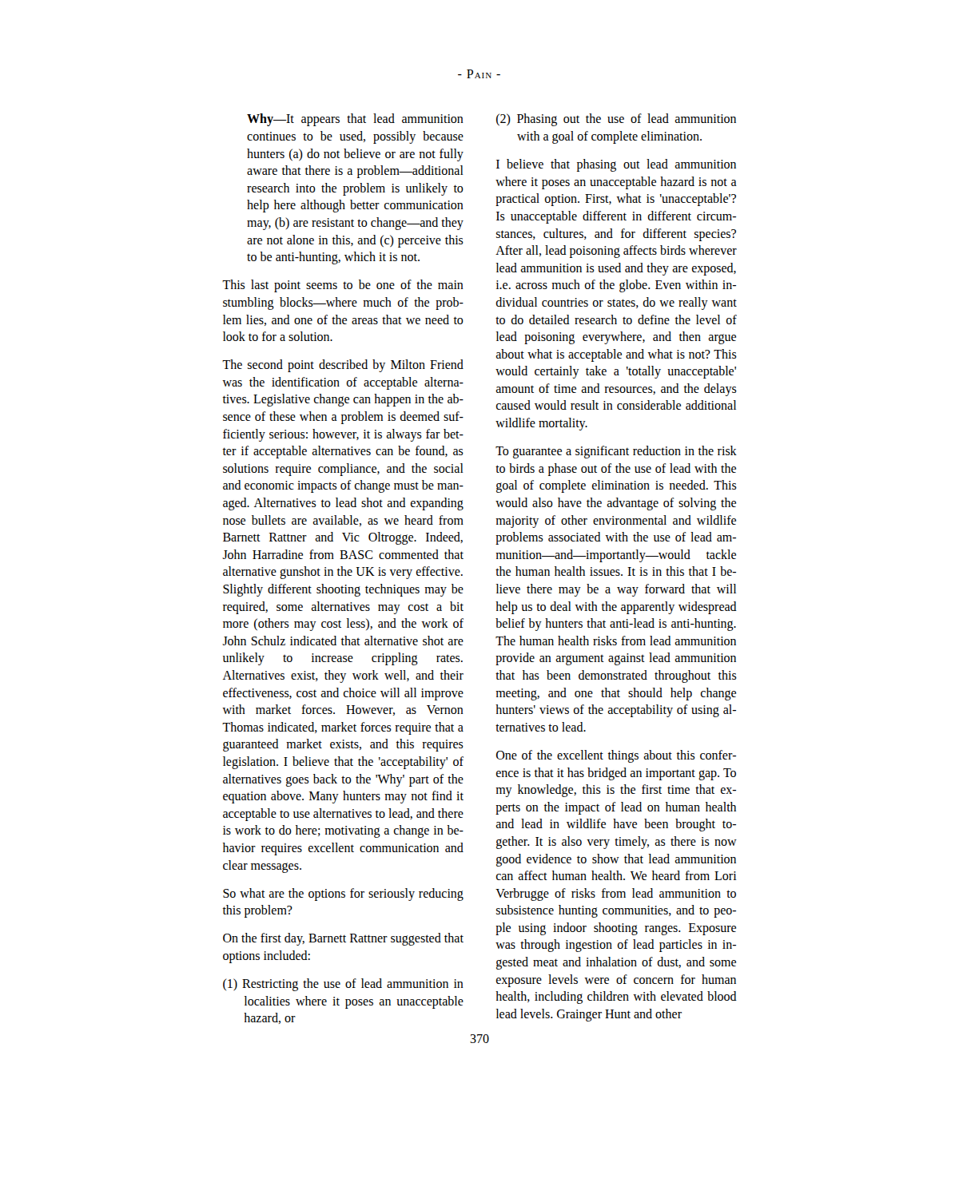- Pain -
Why—It appears that lead ammunition continues to be used, possibly because hunters (a) do not believe or are not fully aware that there is a problem—additional research into the problem is unlikely to help here although better communication may, (b) are resistant to change—and they are not alone in this, and (c) perceive this to be anti-hunting, which it is not.
This last point seems to be one of the main stumbling blocks—where much of the problem lies, and one of the areas that we need to look to for a solution.
The second point described by Milton Friend was the identification of acceptable alternatives. Legislative change can happen in the absence of these when a problem is deemed sufficiently serious: however, it is always far better if acceptable alternatives can be found, as solutions require compliance, and the social and economic impacts of change must be managed. Alternatives to lead shot and expanding nose bullets are available, as we heard from Barnett Rattner and Vic Oltrogge. Indeed, John Harradine from BASC commented that alternative gunshot in the UK is very effective. Slightly different shooting techniques may be required, some alternatives may cost a bit more (others may cost less), and the work of John Schulz indicated that alternative shot are unlikely to increase crippling rates. Alternatives exist, they work well, and their effectiveness, cost and choice will all improve with market forces. However, as Vernon Thomas indicated, market forces require that a guaranteed market exists, and this requires legislation. I believe that the 'acceptability' of alternatives goes back to the 'Why' part of the equation above. Many hunters may not find it acceptable to use alternatives to lead, and there is work to do here; motivating a change in behavior requires excellent communication and clear messages.
So what are the options for seriously reducing this problem?
On the first day, Barnett Rattner suggested that options included:
(1) Restricting the use of lead ammunition in localities where it poses an unacceptable hazard, or
(2) Phasing out the use of lead ammunition with a goal of complete elimination.
I believe that phasing out lead ammunition where it poses an unacceptable hazard is not a practical option. First, what is 'unacceptable'? Is unacceptable different in different circumstances, cultures, and for different species? After all, lead poisoning affects birds wherever lead ammunition is used and they are exposed, i.e. across much of the globe. Even within individual countries or states, do we really want to do detailed research to define the level of lead poisoning everywhere, and then argue about what is acceptable and what is not? This would certainly take a 'totally unacceptable' amount of time and resources, and the delays caused would result in considerable additional wildlife mortality.
To guarantee a significant reduction in the risk to birds a phase out of the use of lead with the goal of complete elimination is needed. This would also have the advantage of solving the majority of other environmental and wildlife problems associated with the use of lead ammunition—and—importantly—would tackle the human health issues. It is in this that I believe there may be a way forward that will help us to deal with the apparently widespread belief by hunters that anti-lead is anti-hunting. The human health risks from lead ammunition provide an argument against lead ammunition that has been demonstrated throughout this meeting, and one that should help change hunters' views of the acceptability of using alternatives to lead.
One of the excellent things about this conference is that it has bridged an important gap. To my knowledge, this is the first time that experts on the impact of lead on human health and lead in wildlife have been brought together. It is also very timely, as there is now good evidence to show that lead ammunition can affect human health. We heard from Lori Verbrugge of risks from lead ammunition to subsistence hunting communities, and to people using indoor shooting ranges. Exposure was through ingestion of lead particles in ingested meat and inhalation of dust, and some exposure levels were of concern for human health, including children with elevated blood lead levels. Grainger Hunt and other
370